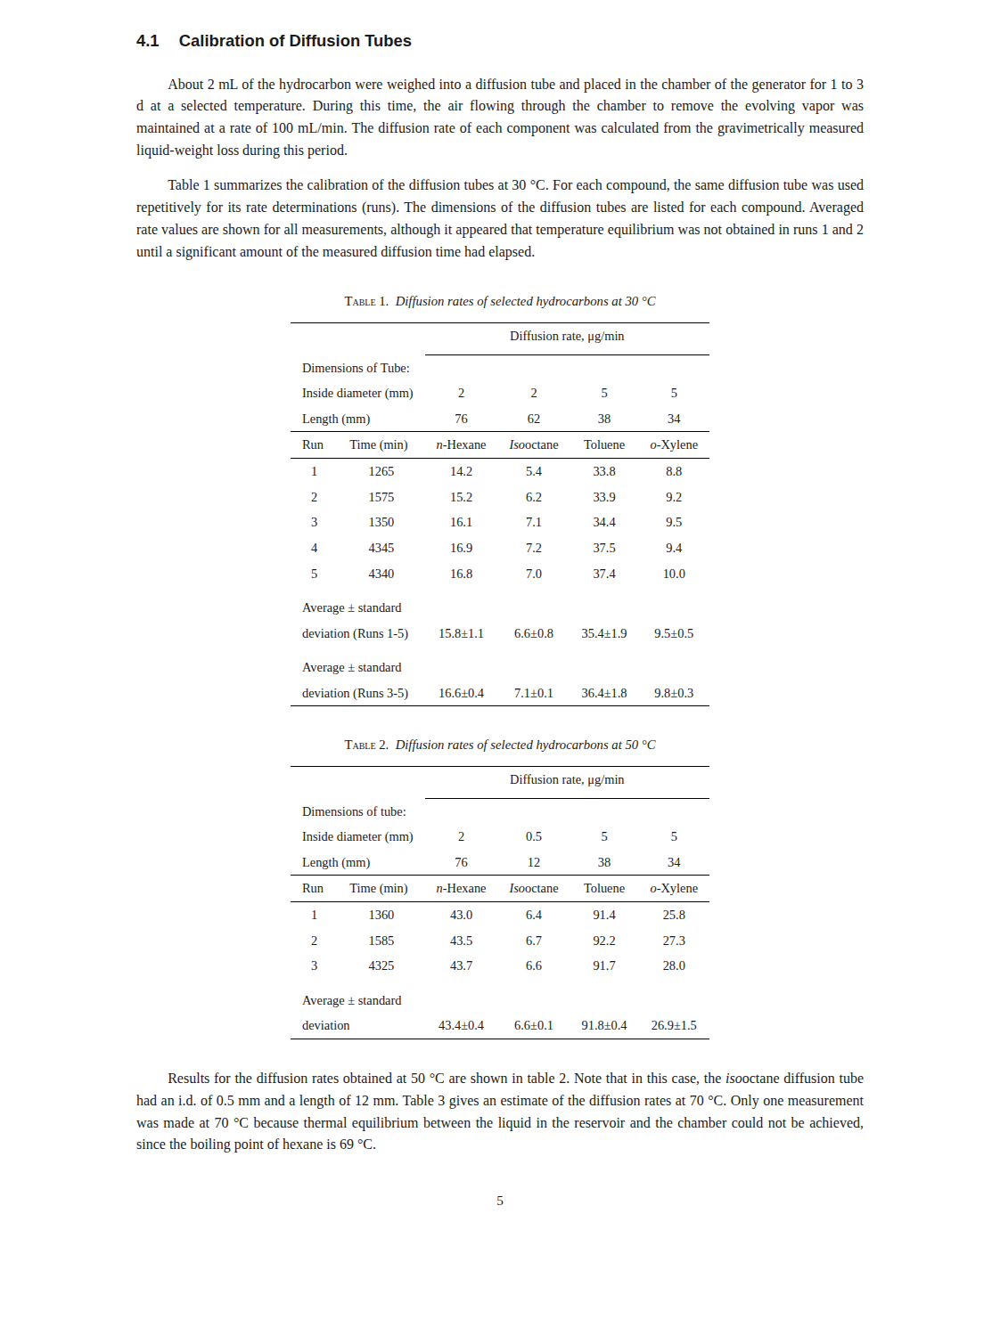4.1 Calibration of Diffusion Tubes
About 2 mL of the hydrocarbon were weighed into a diffusion tube and placed in the chamber of the generator for 1 to 3 d at a selected temperature. During this time, the air flowing through the chamber to remove the evolving vapor was maintained at a rate of 100 mL/min. The diffusion rate of each component was calculated from the gravimetrically measured liquid-weight loss during this period.
Table 1 summarizes the calibration of the diffusion tubes at 30 °C. For each compound, the same diffusion tube was used repetitively for its rate determinations (runs). The dimensions of the diffusion tubes are listed for each compound. Averaged rate values are shown for all measurements, although it appeared that temperature equilibrium was not obtained in runs 1 and 2 until a significant amount of the measured diffusion time had elapsed.
Table 1. Diffusion rates of selected hydrocarbons at 30 °C
| | Diffusion rate, μg/min |
| Dimensions of Tube: | | | | |
| Inside diameter (mm) | 2 | 2 | 5 | 5 |
| Length (mm) | 76 | 62 | 38 | 34 |
| Run | Time (min) | n -Hexane | Iso octane | Toluene | o -Xylene |
| 1 | 1265 | 14.2 | 5.4 | 33.8 | 8.8 |
| 2 | 1575 | 15.2 | 6.2 | 33.9 | 9.2 |
| 3 | 1350 | 16.1 | 7.1 | 34.4 | 9.5 |
| 4 | 4345 | 16.9 | 7.2 | 37.5 | 9.4 |
| 5 | 4340 | 16.8 | 7.0 | 37.4 | 10.0 |
| Average ± standard | | | | |
| deviation (Runs 1-5) | 15.8±1.1 | 6.6±0.8 | 35.4±1.9 | 9.5±0.5 |
| Average ± standard | | | | |
| deviation (Runs 3-5) | 16.6±0.4 | 7.1±0.1 | 36.4±1.8 | 9.8±0.3 |
Table 2. Diffusion rates of selected hydrocarbons at 50 °C
| | Diffusion rate, μg/min |
| Dimensions of tube: | | | | |
| Inside diameter (mm) | 2 | 0.5 | 5 | 5 |
| Length (mm) | 76 | 12 | 38 | 34 |
| Run | Time (min) | n -Hexane | Iso octane | Toluene | o -Xylene |
| 1 | 1360 | 43.0 | 6.4 | 91.4 | 25.8 |
| 2 | 1585 | 43.5 | 6.7 | 92.2 | 27.3 |
| 3 | 4325 | 43.7 | 6.6 | 91.7 | 28.0 |
| Average ± standard | | | | |
| deviation | 43.4±0.4 | 6.6±0.1 | 91.8±0.4 | 26.9±1.5 |
Results for the diffusion rates obtained at 50 °C are shown in table 2. Note that in this case, the isooctane diffusion tube had an i.d. of 0.5 mm and a length of 12 mm. Table 3 gives an estimate of the diffusion rates at 70 °C. Only one measurement was made at 70 °C because thermal equilibrium between the liquid in the reservoir and the chamber could not be achieved, since the boiling point of hexane is 69 °C.
5